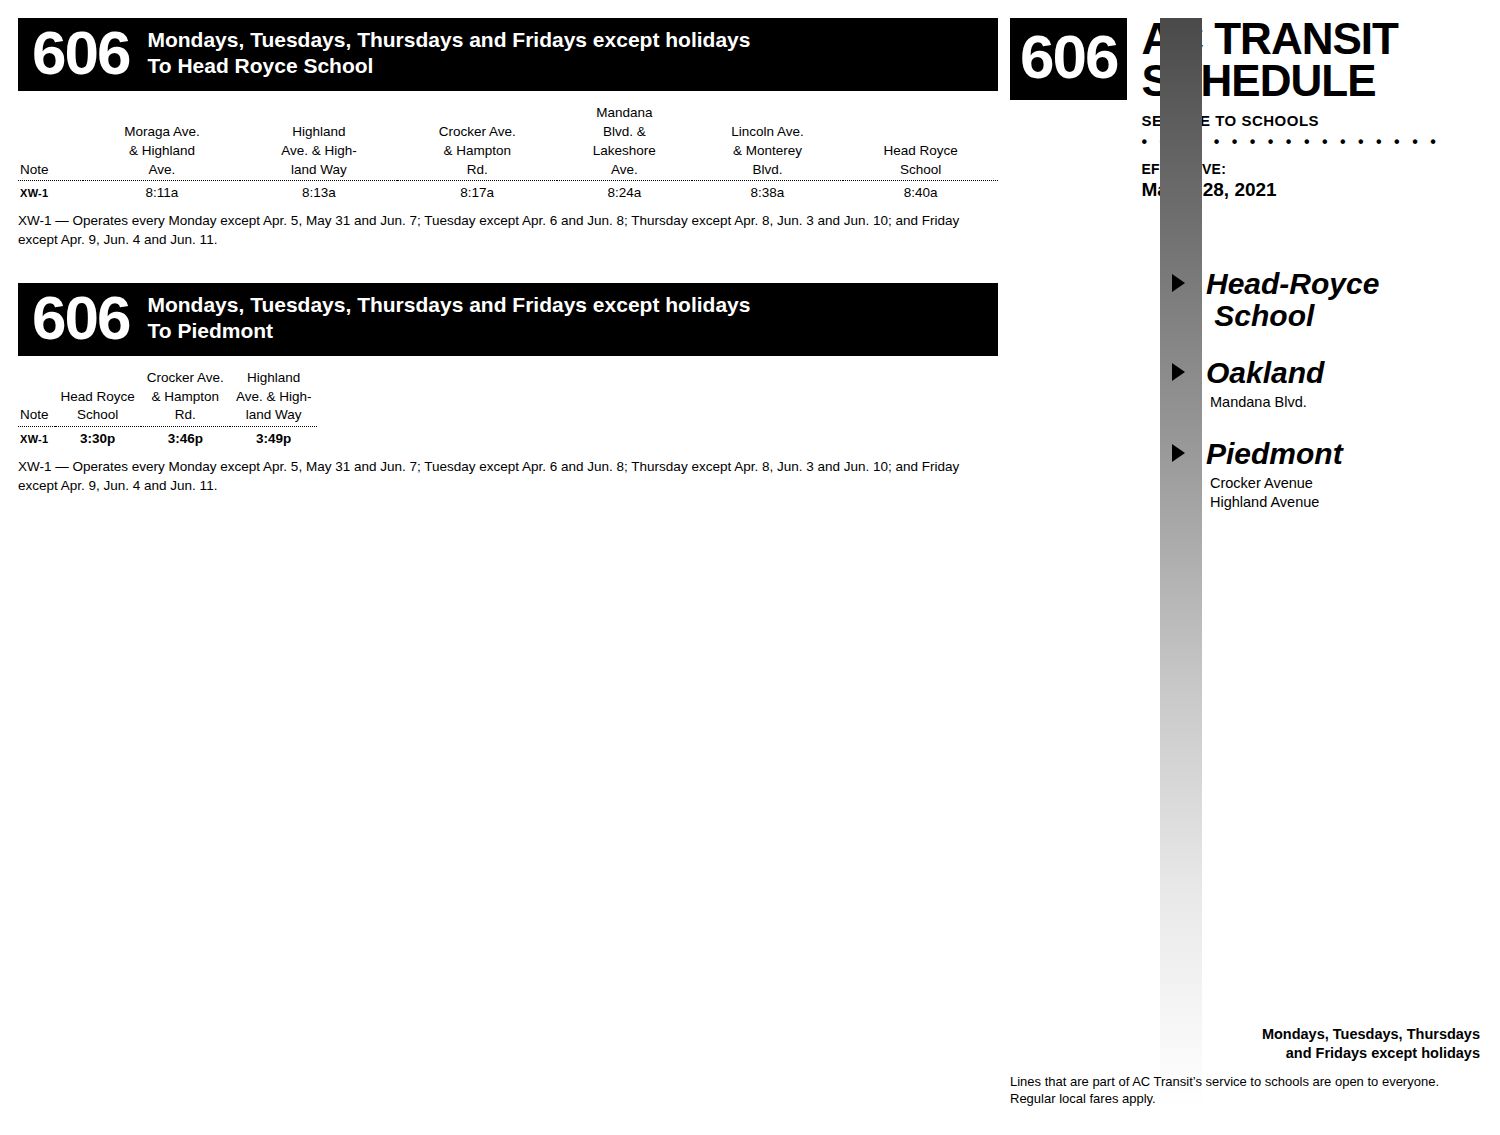606
Mondays, Tuesdays, Thursdays and Fridays except holidays
To Head Royce School
| | | | | Mandana | | |
| --- | --- | --- | --- | --- | --- | --- |
| | Moraga Ave. | Highland | Crocker Ave. | Blvd. & | Lincoln Ave. | |
| | & Highland | Ave. & High- | & Hampton | Lakeshore | & Monterey | Head Royce |
| Note | Ave. | land Way | Rd. | Ave. | Blvd. | School |
| XW-1 | 8:11a | 8:13a | 8:17a | 8:24a | 8:38a | 8:40a |
XW-1 — Operates every Monday except Apr. 5, May 31 and Jun. 7; Tuesday except Apr. 6 and Jun. 8; Thursday except Apr. 8, Jun. 3 and Jun. 10; and Friday except Apr. 9, Jun. 4 and Jun. 11.
606
Mondays, Tuesdays, Thursdays and Fridays except holidays
To Piedmont
| | | Crocker Ave. | Highland |
| --- | --- | --- | --- |
| | Head Royce | & Hampton | Ave. & High- |
| Note | School | Rd. | land Way |
| XW-1 | 3:30p | 3:46p | 3:49p |
XW-1 — Operates every Monday except Apr. 5, May 31 and Jun. 7; Tuesday except Apr. 6 and Jun. 8; Thursday except Apr. 8, Jun. 3 and Jun. 10; and Friday except Apr. 9, Jun. 4 and Jun. 11.
606
AC TRANSIT
SCHEDULE
SERVICE TO SCHOOLS
• • • • • • • • • • • • • • • • •
EFFECTIVE:
March 28, 2021
Head-Royce
School
Oakland
Mandana Blvd.
Piedmont
Crocker Avenue
Highland Avenue
Mondays, Tuesdays, Thursdays
and Fridays except holidays
Lines that are part of AC Transit’s service to schools are open to everyone. Regular local fares apply.